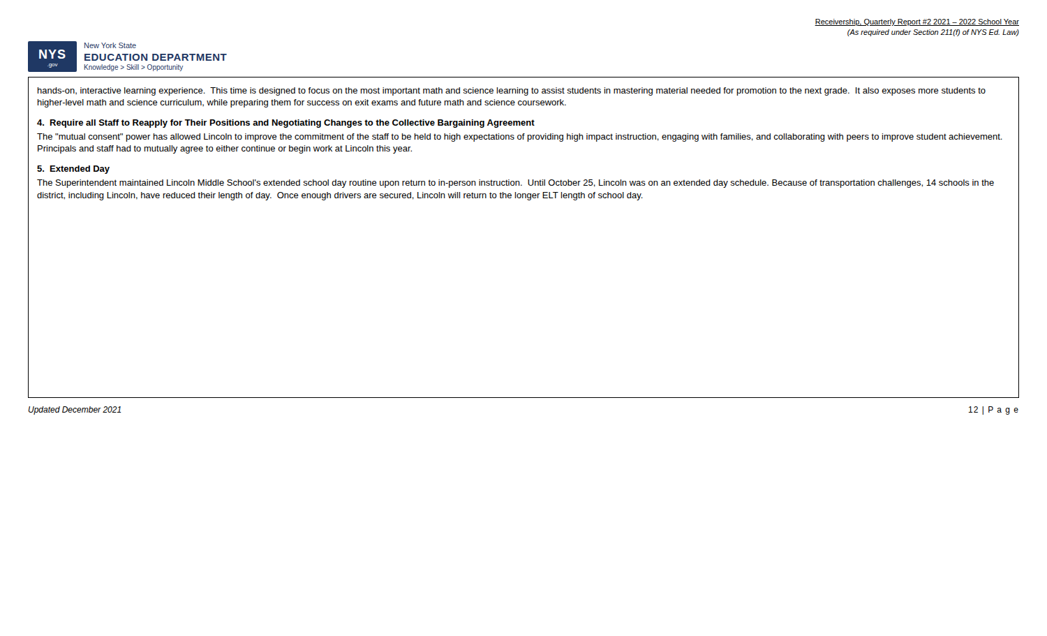Receivership, Quarterly Report #2 2021 – 2022 School Year
(As required under Section 211(f) of NYS Ed. Law)
NYS .gov
New York State
EDUCATION DEPARTMENT
Knowledge > Skill > Opportunity
hands-on, interactive learning experience. This time is designed to focus on the most important math and science learning to assist students in mastering material needed for promotion to the next grade. It also exposes more students to higher-level math and science curriculum, while preparing them for success on exit exams and future math and science coursework.
4. Require all Staff to Reapply for Their Positions and Negotiating Changes to the Collective Bargaining Agreement
The "mutual consent" power has allowed Lincoln to improve the commitment of the staff to be held to high expectations of providing high impact instruction, engaging with families, and collaborating with peers to improve student achievement. Principals and staff had to mutually agree to either continue or begin work at Lincoln this year.
5. Extended Day
The Superintendent maintained Lincoln Middle School's extended school day routine upon return to in-person instruction. Until October 25, Lincoln was on an extended day schedule. Because of transportation challenges, 14 schools in the district, including Lincoln, have reduced their length of day. Once enough drivers are secured, Lincoln will return to the longer ELT length of school day.
Updated December 2021
12 | P a g e